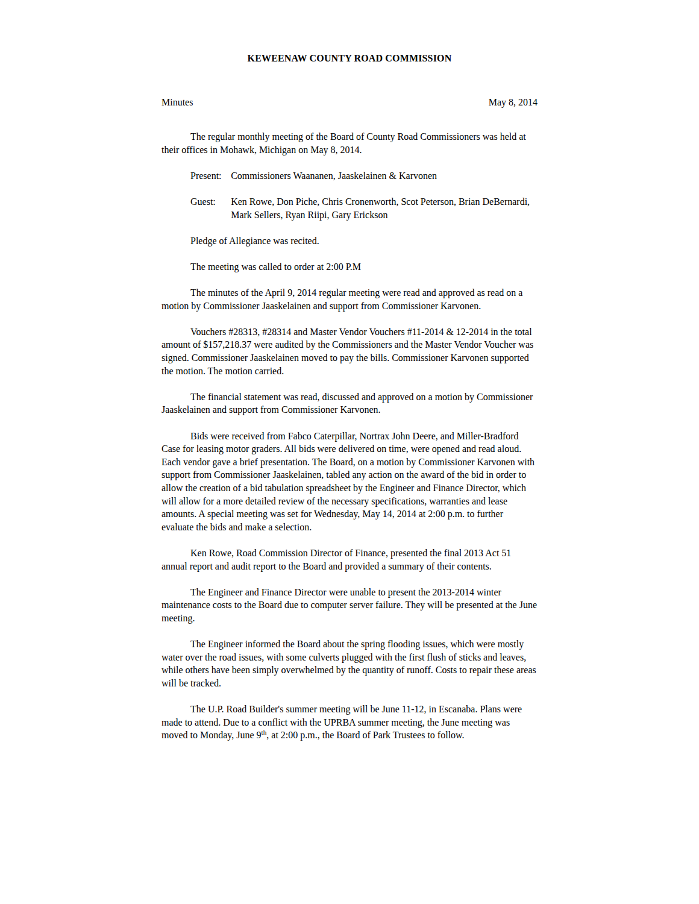KEWEENAW COUNTY ROAD COMMISSION
Minutes May 8, 2014
The regular monthly meeting of the Board of County Road Commissioners was held at their offices in Mohawk, Michigan on May 8, 2014.
Present:
Commissioners Waananen, Jaaskelainen & Karvonen
Guest:
Ken Rowe, Don Piche, Chris Cronenworth, Scot Peterson, Brian DeBernardi,
Mark Sellers, Ryan Riipi, Gary Erickson
Pledge of Allegiance was recited.
The meeting was called to order at 2:00 P.M
The minutes of the April 9, 2014 regular meeting were read and approved as read on a motion by Commissioner Jaaskelainen and support from Commissioner Karvonen.
Vouchers #28313, #28314 and Master Vendor Vouchers #11-2014 & 12-2014 in the total amount of $157,218.37 were audited by the Commissioners and the Master Vendor Voucher was signed. Commissioner Jaaskelainen moved to pay the bills. Commissioner Karvonen supported the motion. The motion carried.
The financial statement was read, discussed and approved on a motion by Commissioner Jaaskelainen and support from Commissioner Karvonen.
Bids were received from Fabco Caterpillar, Nortrax John Deere, and Miller-Bradford Case for leasing motor graders. All bids were delivered on time, were opened and read aloud. Each vendor gave a brief presentation. The Board, on a motion by Commissioner Karvonen with support from Commissioner Jaaskelainen, tabled any action on the award of the bid in order to allow the creation of a bid tabulation spreadsheet by the Engineer and Finance Director, which will allow for a more detailed review of the necessary specifications, warranties and lease amounts. A special meeting was set for Wednesday, May 14, 2014 at 2:00 p.m. to further evaluate the bids and make a selection.
Ken Rowe, Road Commission Director of Finance, presented the final 2013 Act 51 annual report and audit report to the Board and provided a summary of their contents.
The Engineer and Finance Director were unable to present the 2013-2014 winter maintenance costs to the Board due to computer server failure. They will be presented at the June meeting.
The Engineer informed the Board about the spring flooding issues, which were mostly water over the road issues, with some culverts plugged with the first flush of sticks and leaves, while others have been simply overwhelmed by the quantity of runoff. Costs to repair these areas will be tracked.
The U.P. Road Builder's summer meeting will be June 11-12, in Escanaba. Plans were made to attend. Due to a conflict with the UPRBA summer meeting, the June meeting was moved to Monday, June 9th, at 2:00 p.m., the Board of Park Trustees to follow.